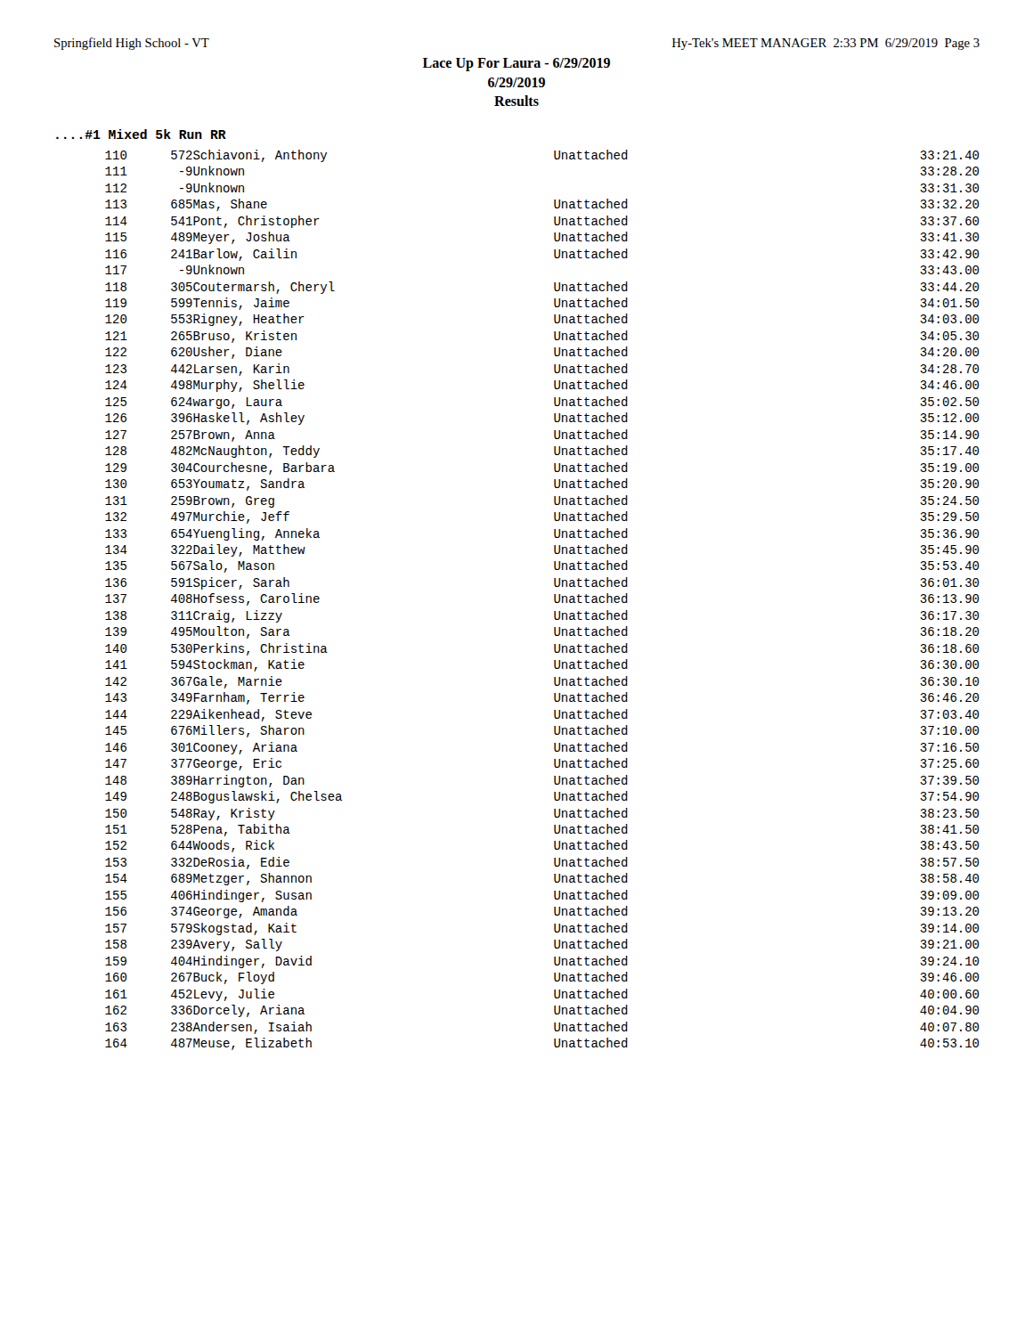Springfield High School - VT Hy-Tek's MEET MANAGER 2:33 PM 6/29/2019 Page 3
Lace Up For Laura - 6/29/2019
6/29/2019
Results
....#1 Mixed 5k Run RR
| 110 | 572 | Schiavoni, Anthony | Unattached | 33:21.40 |
| 111 | -9 | Unknown | | 33:28.20 |
| 112 | -9 | Unknown | | 33:31.30 |
| 113 | 685 | Mas, Shane | Unattached | 33:32.20 |
| 114 | 541 | Pont, Christopher | Unattached | 33:37.60 |
| 115 | 489 | Meyer, Joshua | Unattached | 33:41.30 |
| 116 | 241 | Barlow, Cailin | Unattached | 33:42.90 |
| 117 | -9 | Unknown | | 33:43.00 |
| 118 | 305 | Coutermarsh, Cheryl | Unattached | 33:44.20 |
| 119 | 599 | Tennis, Jaime | Unattached | 34:01.50 |
| 120 | 553 | Rigney, Heather | Unattached | 34:03.00 |
| 121 | 265 | Bruso, Kristen | Unattached | 34:05.30 |
| 122 | 620 | Usher, Diane | Unattached | 34:20.00 |
| 123 | 442 | Larsen, Karin | Unattached | 34:28.70 |
| 124 | 498 | Murphy, Shellie | Unattached | 34:46.00 |
| 125 | 624 | wargo, Laura | Unattached | 35:02.50 |
| 126 | 396 | Haskell, Ashley | Unattached | 35:12.00 |
| 127 | 257 | Brown, Anna | Unattached | 35:14.90 |
| 128 | 482 | McNaughton, Teddy | Unattached | 35:17.40 |
| 129 | 304 | Courchesne, Barbara | Unattached | 35:19.00 |
| 130 | 653 | Youmatz, Sandra | Unattached | 35:20.90 |
| 131 | 259 | Brown, Greg | Unattached | 35:24.50 |
| 132 | 497 | Murchie, Jeff | Unattached | 35:29.50 |
| 133 | 654 | Yuengling, Anneka | Unattached | 35:36.90 |
| 134 | 322 | Dailey, Matthew | Unattached | 35:45.90 |
| 135 | 567 | Salo, Mason | Unattached | 35:53.40 |
| 136 | 591 | Spicer, Sarah | Unattached | 36:01.30 |
| 137 | 408 | Hofsess, Caroline | Unattached | 36:13.90 |
| 138 | 311 | Craig, Lizzy | Unattached | 36:17.30 |
| 139 | 495 | Moulton, Sara | Unattached | 36:18.20 |
| 140 | 530 | Perkins, Christina | Unattached | 36:18.60 |
| 141 | 594 | Stockman, Katie | Unattached | 36:30.00 |
| 142 | 367 | Gale, Marnie | Unattached | 36:30.10 |
| 143 | 349 | Farnham, Terrie | Unattached | 36:46.20 |
| 144 | 229 | Aikenhead, Steve | Unattached | 37:03.40 |
| 145 | 676 | Millers, Sharon | Unattached | 37:10.00 |
| 146 | 301 | Cooney, Ariana | Unattached | 37:16.50 |
| 147 | 377 | George, Eric | Unattached | 37:25.60 |
| 148 | 389 | Harrington, Dan | Unattached | 37:39.50 |
| 149 | 248 | Boguslawski, Chelsea | Unattached | 37:54.90 |
| 150 | 548 | Ray, Kristy | Unattached | 38:23.50 |
| 151 | 528 | Pena, Tabitha | Unattached | 38:41.50 |
| 152 | 644 | Woods, Rick | Unattached | 38:43.50 |
| 153 | 332 | DeRosia, Edie | Unattached | 38:57.50 |
| 154 | 689 | Metzger, Shannon | Unattached | 38:58.40 |
| 155 | 406 | Hindinger, Susan | Unattached | 39:09.00 |
| 156 | 374 | George, Amanda | Unattached | 39:13.20 |
| 157 | 579 | Skogstad, Kait | Unattached | 39:14.00 |
| 158 | 239 | Avery, Sally | Unattached | 39:21.00 |
| 159 | 404 | Hindinger, David | Unattached | 39:24.10 |
| 160 | 267 | Buck, Floyd | Unattached | 39:46.00 |
| 161 | 452 | Levy, Julie | Unattached | 40:00.60 |
| 162 | 336 | Dorcely, Ariana | Unattached | 40:04.90 |
| 163 | 238 | Andersen, Isaiah | Unattached | 40:07.80 |
| 164 | 487 | Meuse, Elizabeth | Unattached | 40:53.10 |